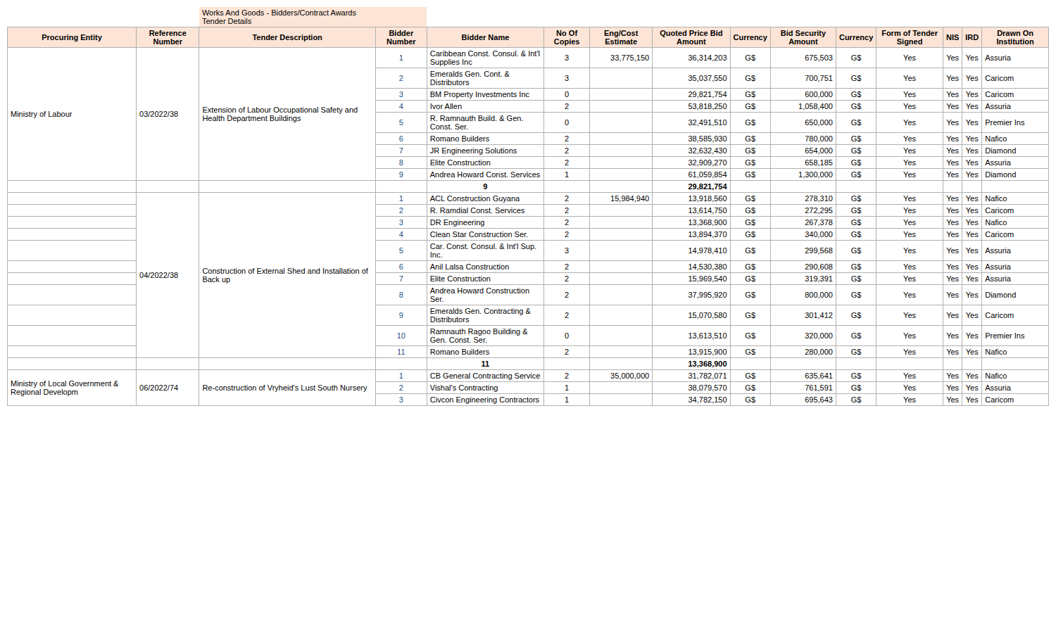| | Works And Goods - Bidders/Contract Awards Tender Details | |
| --- | --- | --- |
| Procuring Entity | Reference Number | Tender Description | Bidder Number | Bidder Name | No Of Copies | Eng/Cost Estimate | Quoted Price Bid Amount | Currency | Bid Security Amount | Currency | Form of Tender Signed | NIS | IRD | Drawn On Institution |
| Ministry of Labour | 03/2022/38 | Extension of Labour Occupational Safety and Health Department Buildings | 1 | Caribbean Const. Consul. & Int'l Supplies Inc | 3 | 33,775,150 | 36,314,203 | G$ | 675,503 | G$ | Yes | Yes | Yes | Assuria |
| 2 | Emeralds Gen. Cont. & Distributors | 3 | | 35,037,550 | G$ | 700,751 | G$ | Yes | Yes | Yes | Caricom |
| 3 | BM Property Investments Inc | 0 | | 29,821,754 | G$ | 600,000 | G$ | Yes | Yes | Yes | Caricom |
| 4 | Ivor Allen | 2 | | 53,818,250 | G$ | 1,058,400 | G$ | Yes | Yes | Yes | Assuria |
| 5 | R. Ramnauth Build. & Gen. Const. Ser. | 0 | | 32,491,510 | G$ | 650,000 | G$ | Yes | Yes | Yes | Premier Ins |
| 6 | Romano Builders | 2 | | 38,585,930 | G$ | 780,000 | G$ | Yes | Yes | Yes | Nafico |
| 7 | JR Engineering Solutions | 2 | | 32,632,430 | G$ | 654,000 | G$ | Yes | Yes | Yes | Diamond |
| 8 | Elite Construction | 2 | | 32,909,270 | G$ | 658,185 | G$ | Yes | Yes | Yes | Assuria |
| 9 | Andrea Howard Const. Services | 1 | | 61,059,854 | G$ | 1,300,000 | G$ | Yes | Yes | Yes | Diamond |
| | | | | 9 | | | 29,821,754 | | | | | | | |
| | 04/2022/38 | Construction of External Shed and Installation of Back up | 1 | ACL Construction Guyana | 2 | 15,984,940 | 13,918,560 | G$ | 278,310 | G$ | Yes | Yes | Yes | Nafico |
| | 2 | R. Ramdial Const. Services | 2 | | 13,614,750 | G$ | 272,295 | G$ | Yes | Yes | Yes | Caricom |
| | 3 | DR Engineering | 2 | | 13,368,900 | G$ | 267,378 | G$ | Yes | Yes | Yes | Nafico |
| | 4 | Clean Star Construction Ser. | 2 | | 13,894,370 | G$ | 340,000 | G$ | Yes | Yes | Yes | Caricom |
| | 5 | Car. Const. Consul. & Int'l Sup. Inc. | 3 | | 14,978,410 | G$ | 299,568 | G$ | Yes | Yes | Yes | Assuria |
| | 6 | Anil Lalsa Construction | 2 | | 14,530,380 | G$ | 290,608 | G$ | Yes | Yes | Yes | Assuria |
| | 7 | Elite Construction | 2 | | 15,969,540 | G$ | 319,391 | G$ | Yes | Yes | Yes | Assuria |
| | 8 | Andrea Howard Construction Ser. | 2 | | 37,995,920 | G$ | 800,000 | G$ | Yes | Yes | Yes | Diamond |
| | 9 | Emeralds Gen. Contracting & Distributors | 2 | | 15,070,580 | G$ | 301,412 | G$ | Yes | Yes | Yes | Caricom |
| | 10 | Ramnauth Ragoo Building & Gen. Const. Ser. | 0 | | 13,613,510 | G$ | 320,000 | G$ | Yes | Yes | Yes | Premier Ins |
| | 11 | Romano Builders | 2 | | 13,915,900 | G$ | 280,000 | G$ | Yes | Yes | Yes | Nafico |
| | | | | 11 | | | 13,368,900 | | | | | | | |
| Ministry of Local Government & Regional Developm | 06/2022/74 | Re-construction of Vryheid's Lust South Nursery | 1 | CB General Contracting Service | 2 | 35,000,000 | 31,782,071 | G$ | 635,641 | G$ | Yes | Yes | Yes | Nafico |
| 2 | Vishal's Contracting | 1 | | 38,079,570 | G$ | 761,591 | G$ | Yes | Yes | Yes | Assuria |
| 3 | Civcon Engineering Contractors | 1 | | 34,782,150 | G$ | 695,643 | G$ | Yes | Yes | Yes | Caricom |